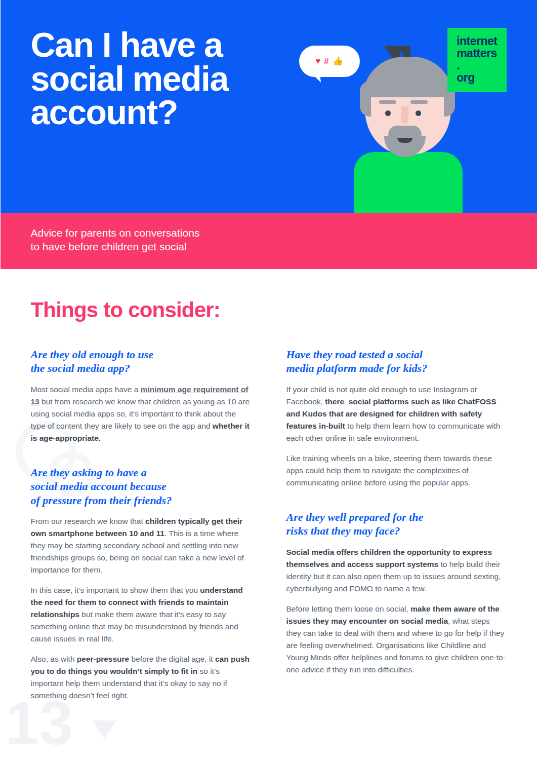internet matters. org
Can I have a social media account?
♥ # 👍
Advice for parents on conversations
to have before children get social
13
Things to consider:
Are they old enough to use
the social media app?
Most social media apps have a minimum age requirement of 13 but from research we know that children as young as 10 are using social media apps so, it’s important to think about the type of content they are likely to see on the app and whether it is age-appropriate.
Are they asking to have a
social media account because
of pressure from their friends?
From our research we know that children typically get their own smartphone between 10 and 11. This is a time where they may be starting secondary school and settling into new friendships groups so, being on social can take a new level of importance for them.
In this case, it’s important to show them that you understand the need for them to connect with friends to maintain relationships but make them aware that it’s easy to say something online that may be misunderstood by friends and cause issues in real life.
Also, as with peer-pressure before the digital age, it can push you to do things you wouldn’t simply to fit in so it’s important help them understand that it’s okay to say no if something doesn’t feel right.
Have they road tested a social
media platform made for kids?
If your child is not quite old enough to use Instagram or Facebook, there social platforms such as like ChatFOSS and Kudos that are designed for children with safety features in-built to help them learn how to communicate with each other online in safe environment.
Like training wheels on a bike, steering them towards these apps could help them to navigate the complexities of communicating online before using the popular apps.
Are they well prepared for the
risks that they may face?
Social media offers children the opportunity to express themselves and access support systems to help build their identity but it can also open them up to issues around sexting, cyberbullying and FOMO to name a few.
Before letting them loose on social, make them aware of the issues they may encounter on social media, what steps they can take to deal with them and where to go for help if they are feeling overwhelmed. Organisations like Childline and Young Minds offer helplines and forums to give children one-to-one advice if they run into difficulties.